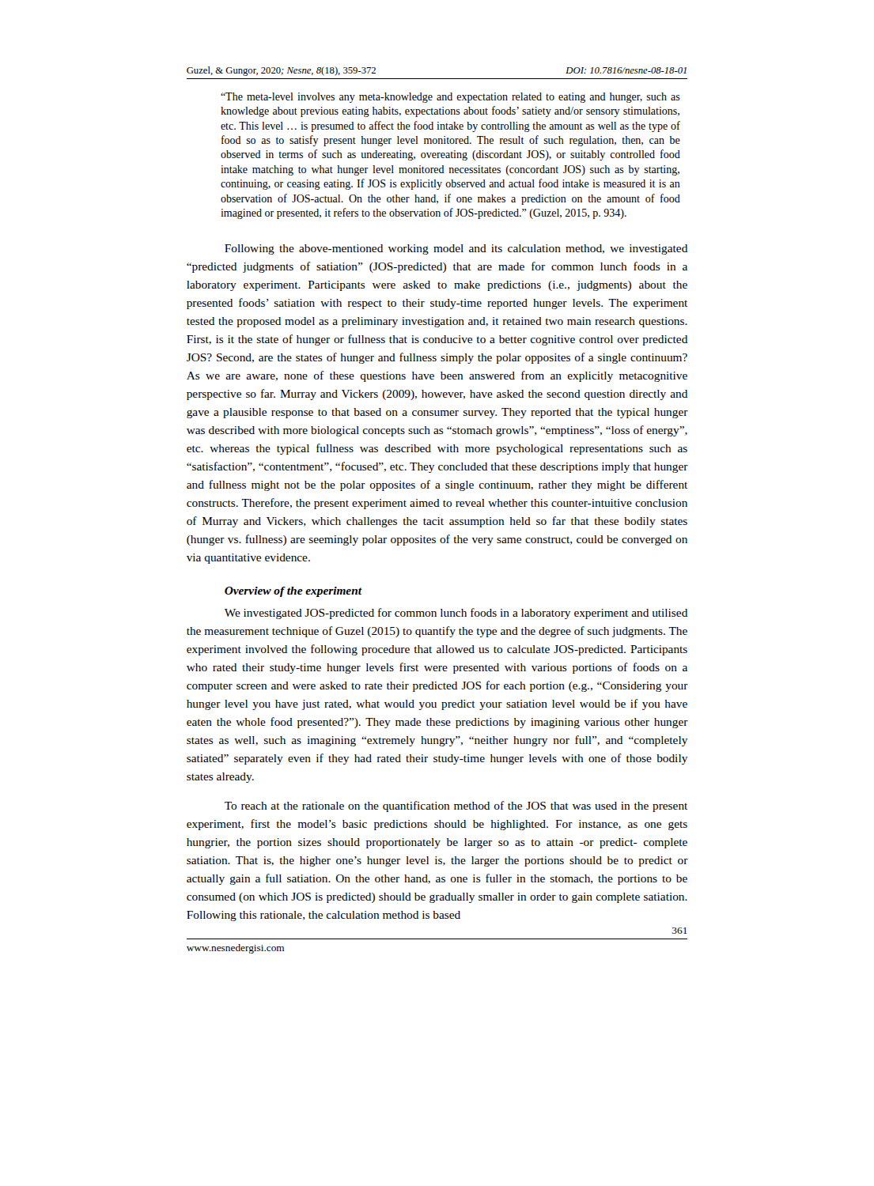Guzel, & Gungor, 2020; Nesne, 8(18), 359-372 DOI: 10.7816/nesne-08-18-01
“The meta-level involves any meta-knowledge and expectation related to eating and hunger, such as knowledge about previous eating habits, expectations about foods’ satiety and/or sensory stimulations, etc. This level … is presumed to affect the food intake by controlling the amount as well as the type of food so as to satisfy present hunger level monitored. The result of such regulation, then, can be observed in terms of such as undereating, overeating (discordant JOS), or suitably controlled food intake matching to what hunger level monitored necessitates (concordant JOS) such as by starting, continuing, or ceasing eating. If JOS is explicitly observed and actual food intake is measured it is an observation of JOS-actual. On the other hand, if one makes a prediction on the amount of food imagined or presented, it refers to the observation of JOS-predicted.” (Guzel, 2015, p. 934).
Following the above-mentioned working model and its calculation method, we investigated “predicted judgments of satiation” (JOS-predicted) that are made for common lunch foods in a laboratory experiment. Participants were asked to make predictions (i.e., judgments) about the presented foods’ satiation with respect to their study-time reported hunger levels. The experiment tested the proposed model as a preliminary investigation and, it retained two main research questions. First, is it the state of hunger or fullness that is conducive to a better cognitive control over predicted JOS? Second, are the states of hunger and fullness simply the polar opposites of a single continuum? As we are aware, none of these questions have been answered from an explicitly metacognitive perspective so far. Murray and Vickers (2009), however, have asked the second question directly and gave a plausible response to that based on a consumer survey. They reported that the typical hunger was described with more biological concepts such as “stomach growls”, “emptiness”, “loss of energy”, etc. whereas the typical fullness was described with more psychological representations such as “satisfaction”, “contentment”, “focused”, etc. They concluded that these descriptions imply that hunger and fullness might not be the polar opposites of a single continuum, rather they might be different constructs. Therefore, the present experiment aimed to reveal whether this counter-intuitive conclusion of Murray and Vickers, which challenges the tacit assumption held so far that these bodily states (hunger vs. fullness) are seemingly polar opposites of the very same construct, could be converged on via quantitative evidence.
Overview of the experiment
We investigated JOS-predicted for common lunch foods in a laboratory experiment and utilised the measurement technique of Guzel (2015) to quantify the type and the degree of such judgments. The experiment involved the following procedure that allowed us to calculate JOS-predicted. Participants who rated their study-time hunger levels first were presented with various portions of foods on a computer screen and were asked to rate their predicted JOS for each portion (e.g., “Considering your hunger level you have just rated, what would you predict your satiation level would be if you have eaten the whole food presented?”). They made these predictions by imagining various other hunger states as well, such as imagining “extremely hungry”, “neither hungry nor full”, and “completely satiated” separately even if they had rated their study-time hunger levels with one of those bodily states already.
To reach at the rationale on the quantification method of the JOS that was used in the present experiment, first the model’s basic predictions should be highlighted. For instance, as one gets hungrier, the portion sizes should proportionately be larger so as to attain -or predict- complete satiation. That is, the higher one’s hunger level is, the larger the portions should be to predict or actually gain a full satiation. On the other hand, as one is fuller in the stomach, the portions to be consumed (on which JOS is predicted) should be gradually smaller in order to gain complete satiation. Following this rationale, the calculation method is based
361
www.nesnedergisi.com